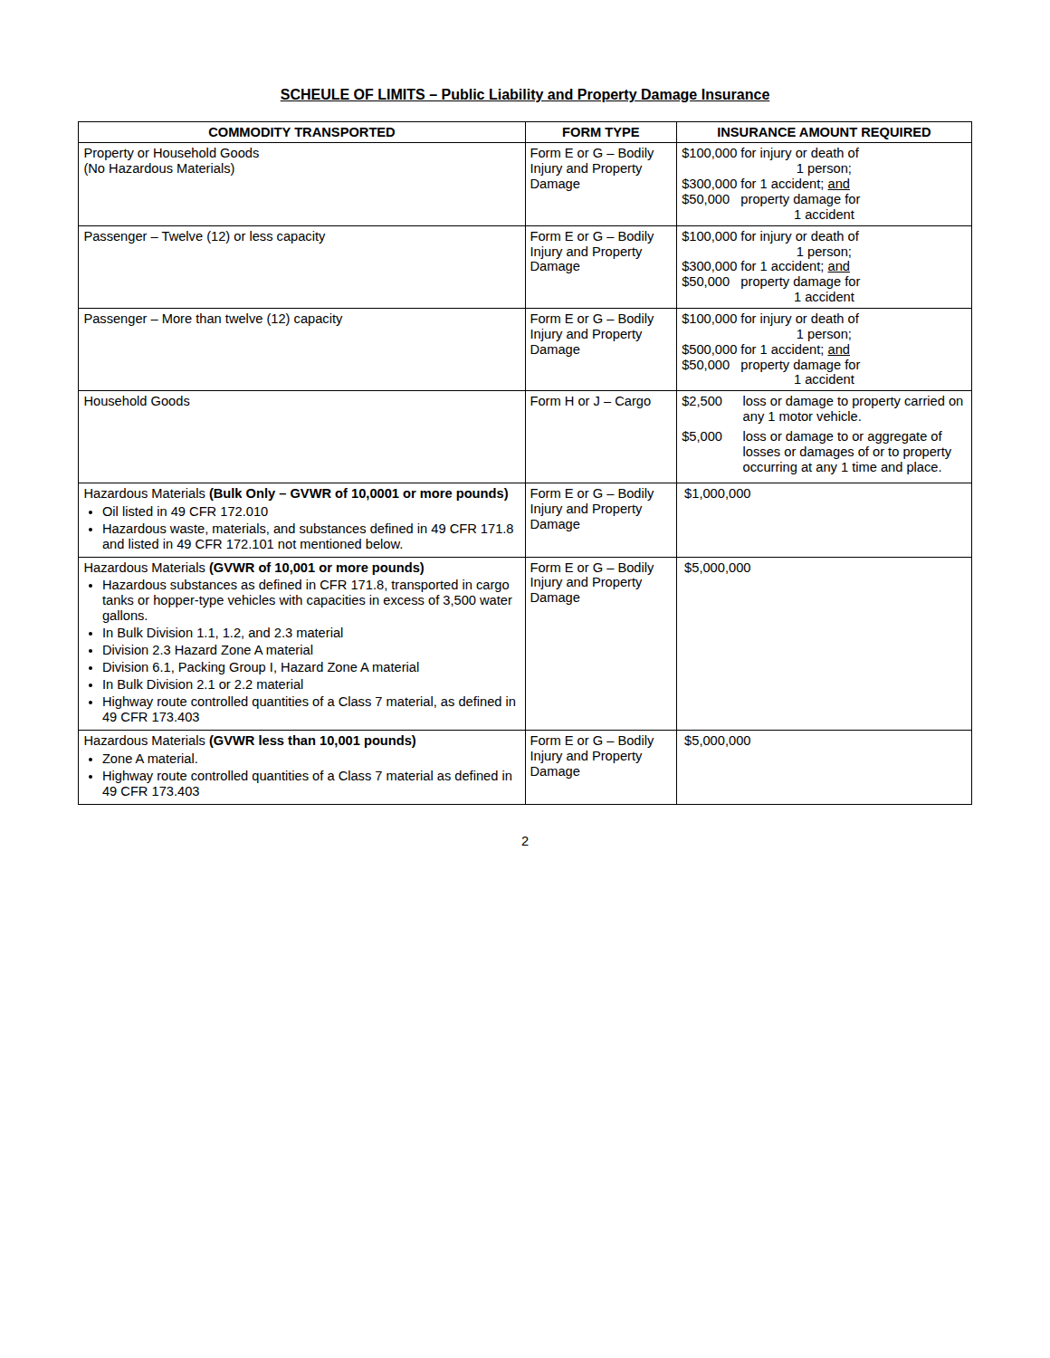SCHEULE OF LIMITS – Public Liability and Property Damage Insurance
| COMMODITY TRANSPORTED | FORM TYPE | INSURANCE AMOUNT REQUIRED |
| --- | --- | --- |
| Property or Household Goods (No Hazardous Materials) | Form E or G – Bodily Injury and Property Damage | $100,000 for injury or death of 1 person; $300,000 for 1 accident; and $50,000 property damage for 1 accident |
| Passenger – Twelve (12) or less capacity | Form E or G – Bodily Injury and Property Damage | $100,000 for injury or death of 1 person; $300,000 for 1 accident; and $50,000 property damage for 1 accident |
| Passenger – More than twelve (12) capacity | Form E or G – Bodily Injury and Property Damage | $100,000 for injury or death of 1 person; $500,000 for 1 accident; and $50,000 property damage for 1 accident |
| Household Goods | Form H or J – Cargo | / $2,500 / loss or damage to property carried on any 1 motor vehicle. / / $5,000 / loss or damage to or aggregate of losses or damages of or to property occurring at any 1 time and place. / |
| Hazardous Materials (Bulk Only – GVWR of 10,0001 or more pounds) Oil listed in 49 CFR 172.010 Hazardous waste, materials, and substances defined in 49 CFR 171.8 and listed in 49 CFR 172.101 not mentioned below. | Form E or G – Bodily Injury and Property Damage | $1,000,000 |
| Hazardous Materials (GVWR of 10,001 or more pounds) Hazardous substances as defined in CFR 171.8, transported in cargo tanks or hopper-type vehicles with capacities in excess of 3,500 water gallons. In Bulk Division 1.1, 1.2, and 2.3 material Division 2.3 Hazard Zone A material Division 6.1, Packing Group I, Hazard Zone A material In Bulk Division 2.1 or 2.2 material Highway route controlled quantities of a Class 7 material, as defined in 49 CFR 173.403 | Form E or G – Bodily Injury and Property Damage | $5,000,000 |
| Hazardous Materials (GVWR less than 10,001 pounds) Zone A material. Highway route controlled quantities of a Class 7 material as defined in 49 CFR 173.403 | Form E or G – Bodily Injury and Property Damage | $5,000,000 |
2